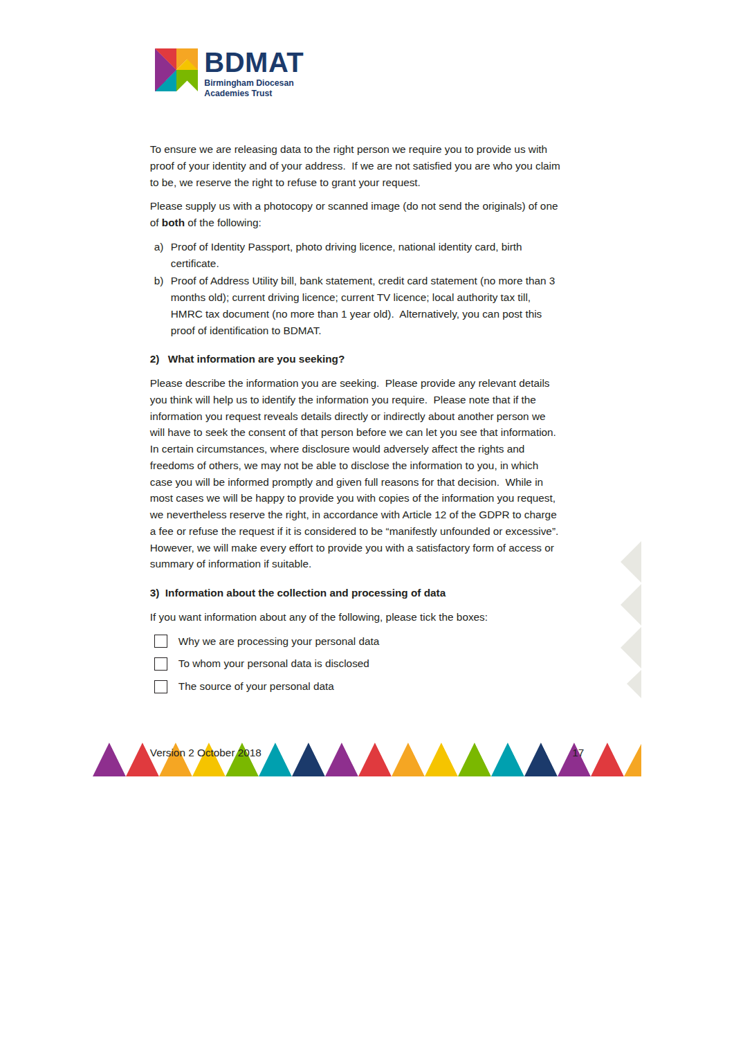BDMAT
Birmingham Diocesan
Academies Trust
To ensure we are releasing data to the right person we require you to provide us with proof of your identity and of your address. If we are not satisfied you are who you claim to be, we reserve the right to refuse to grant your request.
Please supply us with a photocopy or scanned image (do not send the originals) of one of both of the following:
a) Proof of Identity Passport, photo driving licence, national identity card, birth certificate.
b) Proof of Address Utility bill, bank statement, credit card statement (no more than 3 months old); current driving licence; current TV licence; local authority tax till, HMRC tax document (no more than 1 year old). Alternatively, you can post this proof of identification to BDMAT.
2) What information are you seeking?
Please describe the information you are seeking. Please provide any relevant details you think will help us to identify the information you require. Please note that if the information you request reveals details directly or indirectly about another person we will have to seek the consent of that person before we can let you see that information. In certain circumstances, where disclosure would adversely affect the rights and freedoms of others, we may not be able to disclose the information to you, in which case you will be informed promptly and given full reasons for that decision. While in most cases we will be happy to provide you with copies of the information you request, we nevertheless reserve the right, in accordance with Article 12 of the GDPR to charge a fee or refuse the request if it is considered to be “manifestly unfounded or excessive”. However, we will make every effort to provide you with a satisfactory form of access or summary of information if suitable.
3) Information about the collection and processing of data
If you want information about any of the following, please tick the boxes:
Why we are processing your personal data
To whom your personal data is disclosed
The source of your personal data
Version 2 October 2018
17